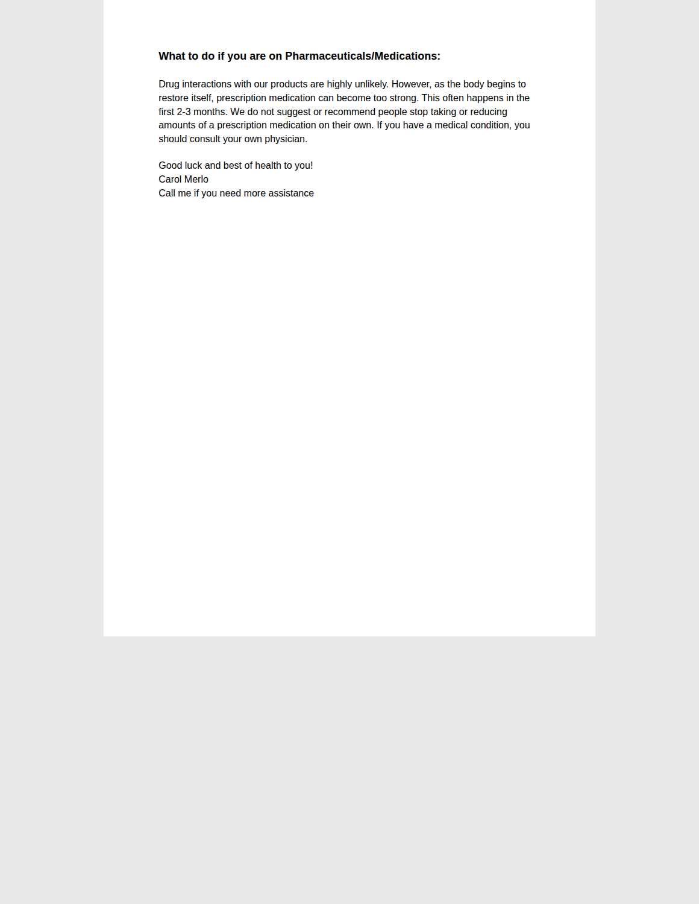What to do if you are on Pharmaceuticals/Medications:
Drug interactions with our products are highly unlikely. However, as the body begins to restore itself, prescription medication can become too strong. This often happens in the first 2-3 months. We do not suggest or recommend people stop taking or reducing amounts of a prescription medication on their own. If you have a medical condition, you should consult your own physician.
Good luck and best of health to you! Carol Merlo Call me if you need more assistance